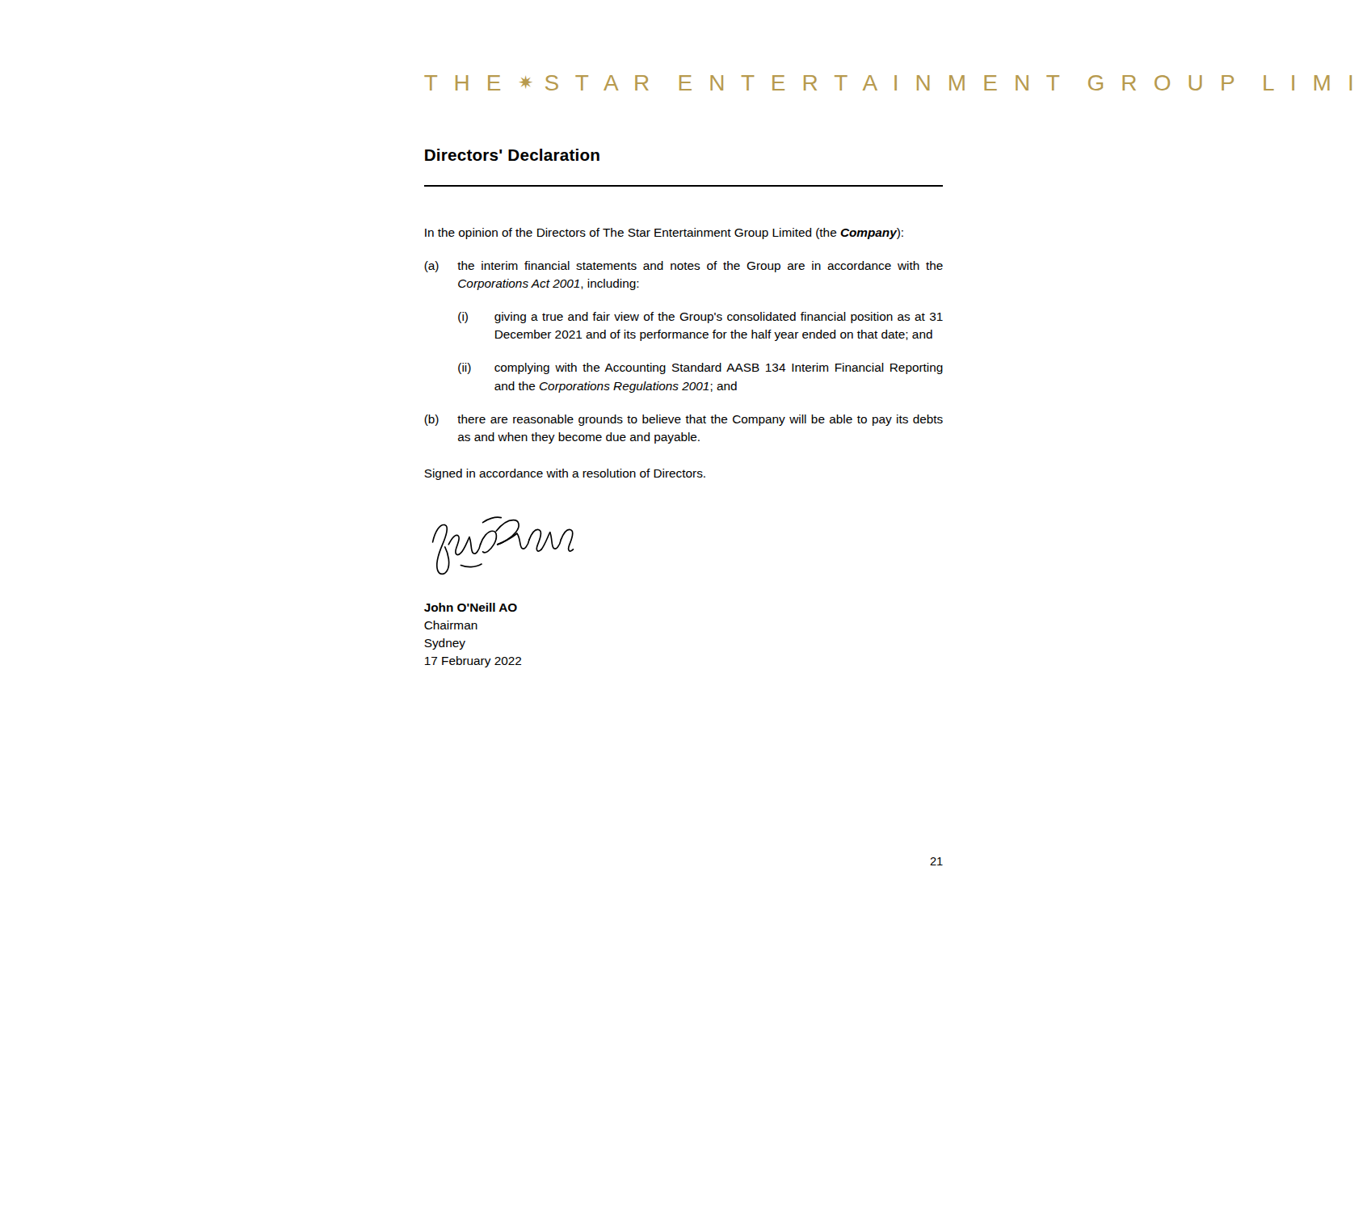T H E ✷ S T A R E N T E R T A I N M E N T G R O U P L I M I T E D
Directors' Declaration
In the opinion of the Directors of The Star Entertainment Group Limited (the Company):
(a) the interim financial statements and notes of the Group are in accordance with the Corporations Act 2001, including:
(i) giving a true and fair view of the Group's consolidated financial position as at 31 December 2021 and of its performance for the half year ended on that date; and
(ii) complying with the Accounting Standard AASB 134 Interim Financial Reporting and the Corporations Regulations 2001; and
(b) there are reasonable grounds to believe that the Company will be able to pay its debts as and when they become due and payable.
Signed in accordance with a resolution of Directors.
John O'Neill AO
Chairman
Sydney
17 February 2022
21